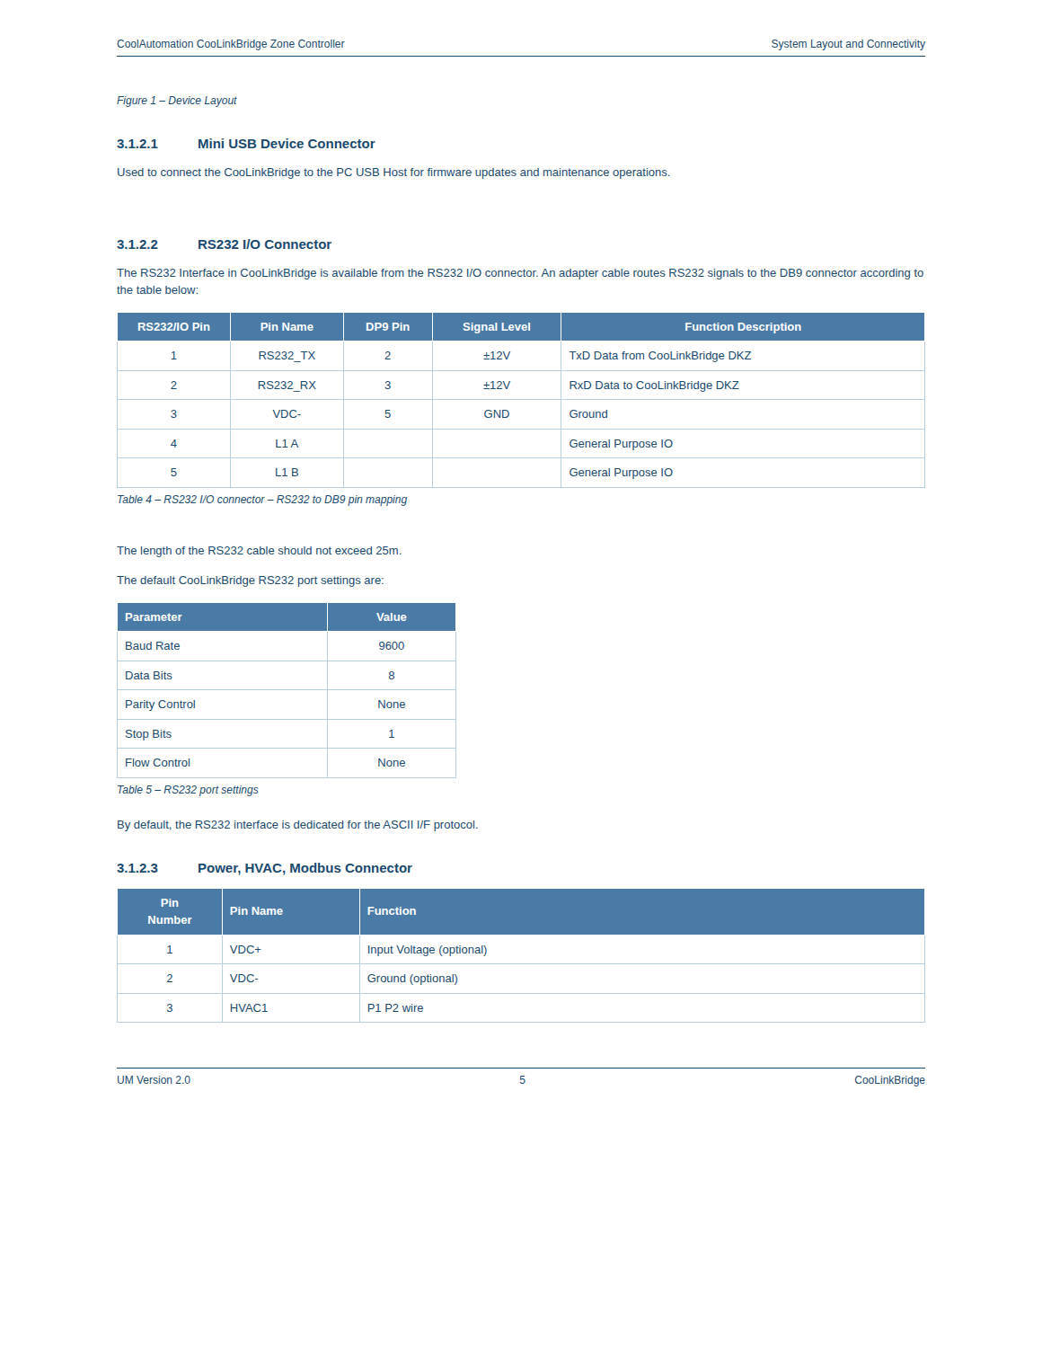CoolAutomation CooLinkBridge Zone Controller System Layout and Connectivity
Figure 1 – Device Layout
3.1.2.1 Mini USB Device Connector
Used to connect the CooLinkBridge to the PC USB Host for firmware updates and maintenance operations.
3.1.2.2 RS232 I/O Connector
The RS232 Interface in CooLinkBridge is available from the RS232 I/O connector. An adapter cable routes RS232 signals to the DB9 connector according to the table below:
| RS232/IO Pin | Pin Name | DP9 Pin | Signal Level | Function Description |
| --- | --- | --- | --- | --- |
| 1 | RS232_TX | 2 | ±12V | TxD Data from CooLinkBridge DKZ |
| 2 | RS232_RX | 3 | ±12V | RxD Data to CooLinkBridge DKZ |
| 3 | VDC- | 5 | GND | Ground |
| 4 | L1 A | | | General Purpose IO |
| 5 | L1 B | | | General Purpose IO |
Table 4 – RS232 I/O connector – RS232 to DB9 pin mapping
The length of the RS232 cable should not exceed 25m.
The default CooLinkBridge RS232 port settings are:
| Parameter | Value |
| --- | --- |
| Baud Rate | 9600 |
| Data Bits | 8 |
| Parity Control | None |
| Stop Bits | 1 |
| Flow Control | None |
Table 5 – RS232 port settings
By default, the RS232 interface is dedicated for the ASCII I/F protocol.
3.1.2.3 Power, HVAC, Modbus Connector
| Pin Number | Pin Name | Function |
| --- | --- | --- |
| 1 | VDC+ | Input Voltage (optional) |
| 2 | VDC- | Ground (optional) |
| 3 | HVAC1 | P1 P2 wire |
UM Version 2.0 5 CooLinkBridge